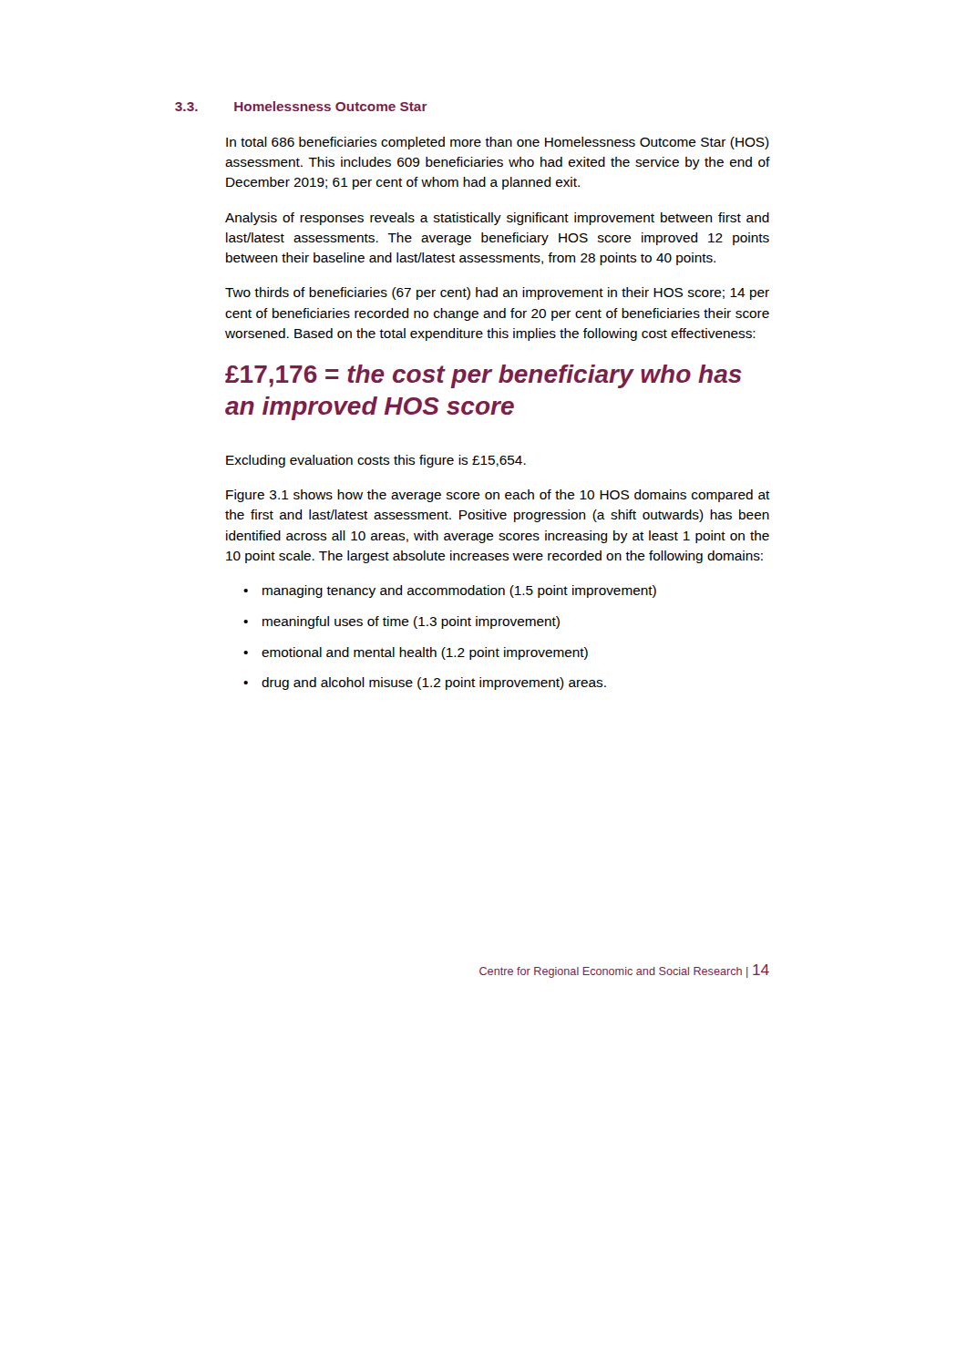3.3. Homelessness Outcome Star
In total 686 beneficiaries completed more than one Homelessness Outcome Star (HOS) assessment. This includes 609 beneficiaries who had exited the service by the end of December 2019; 61 per cent of whom had a planned exit.
Analysis of responses reveals a statistically significant improvement between first and last/latest assessments. The average beneficiary HOS score improved 12 points between their baseline and last/latest assessments, from 28 points to 40 points.
Two thirds of beneficiaries (67 per cent) had an improvement in their HOS score; 14 per cent of beneficiaries recorded no change and for 20 per cent of beneficiaries their score worsened. Based on the total expenditure this implies the following cost effectiveness:
£17,176 = the cost per beneficiary who has an improved HOS score
Excluding evaluation costs this figure is £15,654.
Figure 3.1 shows how the average score on each of the 10 HOS domains compared at the first and last/latest assessment. Positive progression (a shift outwards) has been identified across all 10 areas, with average scores increasing by at least 1 point on the 10 point scale. The largest absolute increases were recorded on the following domains:
managing tenancy and accommodation (1.5 point improvement)
meaningful uses of time (1.3 point improvement)
emotional and mental health (1.2 point improvement)
drug and alcohol misuse (1.2 point improvement) areas.
Centre for Regional Economic and Social Research | 14